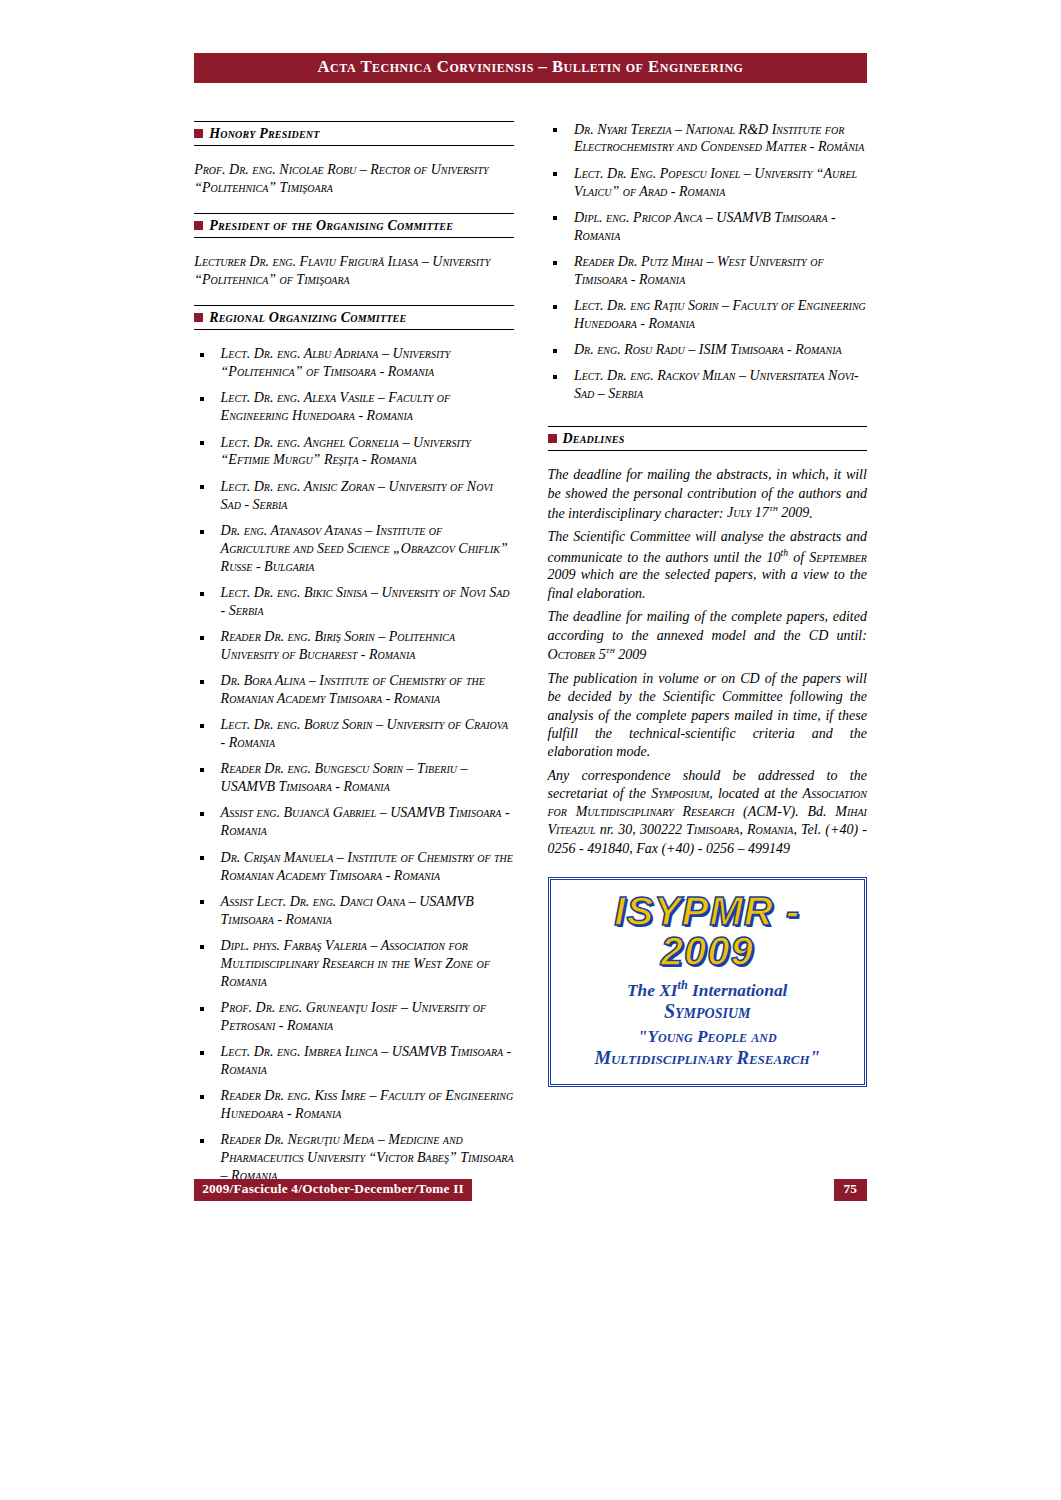Acta Technica Corviniensis – Bulletin of Engineering
Honory President
Prof. Dr. eng. Nicolae Robu – Rector of University “Politehnica” Timişoara
President of the Organising Committee
Lecturer Dr. eng. Flaviu Frigură Iliasa – University “Politehnica” of Timişoara
Regional Organizing Committee
Lect. Dr. eng. Albu Adriana – University “Politehnica” of Timisoara - Romania
Lect. Dr. eng. Alexa Vasile – Faculty of Engineering Hunedoara - Romania
Lect. Dr. eng. Anghel Cornelia – University “Eftimie Murgu” Reşiţa - Romania
Lect. Dr. eng. Anisic Zoran – University of Novi Sad - Serbia
Dr. eng. Atanasov Atanas – Institute of Agriculture and Seed Science „Obrazcov Chiflik” Russe - Bulgaria
Lect. Dr. eng. Bikic Sinisa – University of Novi Sad - Serbia
Reader Dr. eng. Biriş Sorin – Politehnica University of Bucharest - Romania
Dr. Bora Alina – Institute of Chemistry of the Romanian Academy Timisoara - Romania
Lect. Dr. eng. Boruz Sorin – University of Craiova - Romania
Reader Dr. eng. Bungescu Sorin – Tiberiu – USAMVB Timisoara - Romania
Assist eng. Bujancă Gabriel – USAMVB Timisoara - Romania
Dr. Crişan Manuela – Institute of Chemistry of the Romanian Academy Timisoara - Romania
Assist Lect. Dr. eng. Danci Oana – USAMVB Timisoara - Romania
Dipl. phys. Farbaş Valeria – Association for Multidisciplinary Research in the West Zone of Romania
Prof. Dr. eng. Gruneanţu Iosif – University of Petrosani - Romania
Lect. Dr. eng. Imbrea Ilinca – USAMVB Timisoara - Romania
Reader Dr. eng. Kiss Imre – Faculty of Engineering Hunedoara - Romania
Reader Dr. Negruţiu Meda – Medicine and Pharmaceutics University “Victor Babeş” Timisoara – Romania
Dr. Nyari Terezia – National R&D Institute for Electrochemistry and Condensed Matter - România
Lect. Dr. Eng. Popescu Ionel – University “Aurel Vlaicu” of Arad - Romania
Dipl. eng. Pricop Anca – USAMVB Timisoara - Romania
Reader Dr. Putz Mihai – West University of Timisoara - Romania
Lect. Dr. eng Raţiu Sorin – Faculty of Engineering Hunedoara - Romania
Dr. eng. Rosu Radu – ISIM Timisoara - Romania
Lect. Dr. eng. Rackov Milan – Universitatea Novi-Sad – Serbia
Deadlines
The deadline for mailing the abstracts, in which, it will be showed the personal contribution of the authors and the interdisciplinary character: July 17th 2009.
The Scientific Committee will analyse the abstracts and communicate to the authors until the 10th of September 2009 which are the selected papers, with a view to the final elaboration.
The deadline for mailing of the complete papers, edited according to the annexed model and the CD until: October 5th 2009
The publication in volume or on CD of the papers will be decided by the Scientific Committee following the analysis of the complete papers mailed in time, if these fulfill the technical-scientific criteria and the elaboration mode.
Any correspondence should be addressed to the secretariat of the Symposium, located at the Association for Multidisciplinary Research (ACM-V). Bd. Mihai Viteazul nr. 30, 300222 Timisoara, Romania, Tel. (+40) - 0256 - 491840, Fax (+40) - 0256 – 499149
ISYPMR - 2009
The XIth International Symposium "Young People and Multidisciplinary Research"
2009/Fascicule 4/October-December/Tome II
75